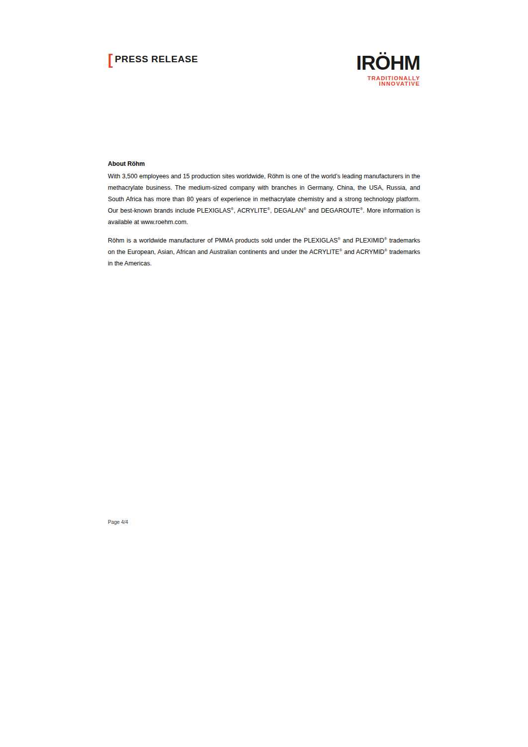[ PRESS RELEASE
IRÖHM
TRADITIONALLY INNOVATIVE
About Röhm
With 3,500 employees and 15 production sites worldwide, Röhm is one of the world’s leading manufacturers in the methacrylate business. The medium-sized company with branches in Germany, China, the USA, Russia, and South Africa has more than 80 years of experience in methacrylate chemistry and a strong technology platform. Our best-known brands include PLEXIGLAS®, ACRYLITE®, DEGALAN® and DEGAROUTE®. More information is available at www.roehm.com.
Röhm is a worldwide manufacturer of PMMA products sold under the PLEXIGLAS® and PLEXIMID® trademarks on the European, Asian, African and Australian continents and under the ACRYLITE® and ACRYMID® trademarks in the Americas.
Page 4/4